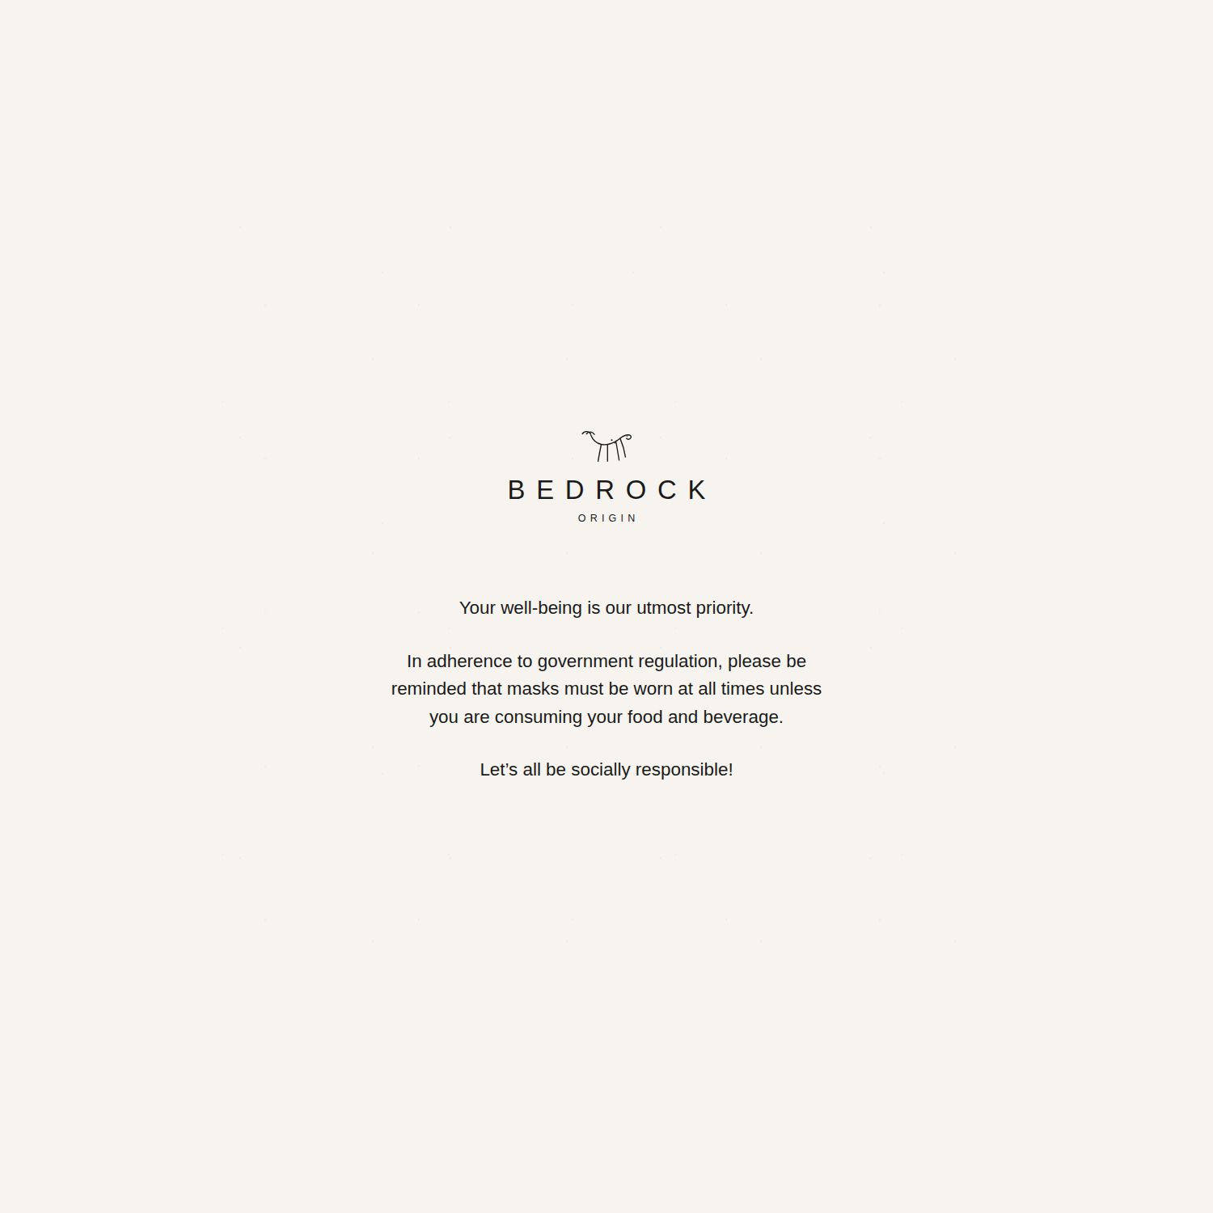BEDROCK
ORIGIN
Your well-being is our utmost priority.
In adherence to government regulation, please be reminded that masks must be worn at all times unless you are consuming your food and beverage.
Let’s all be socially responsible!